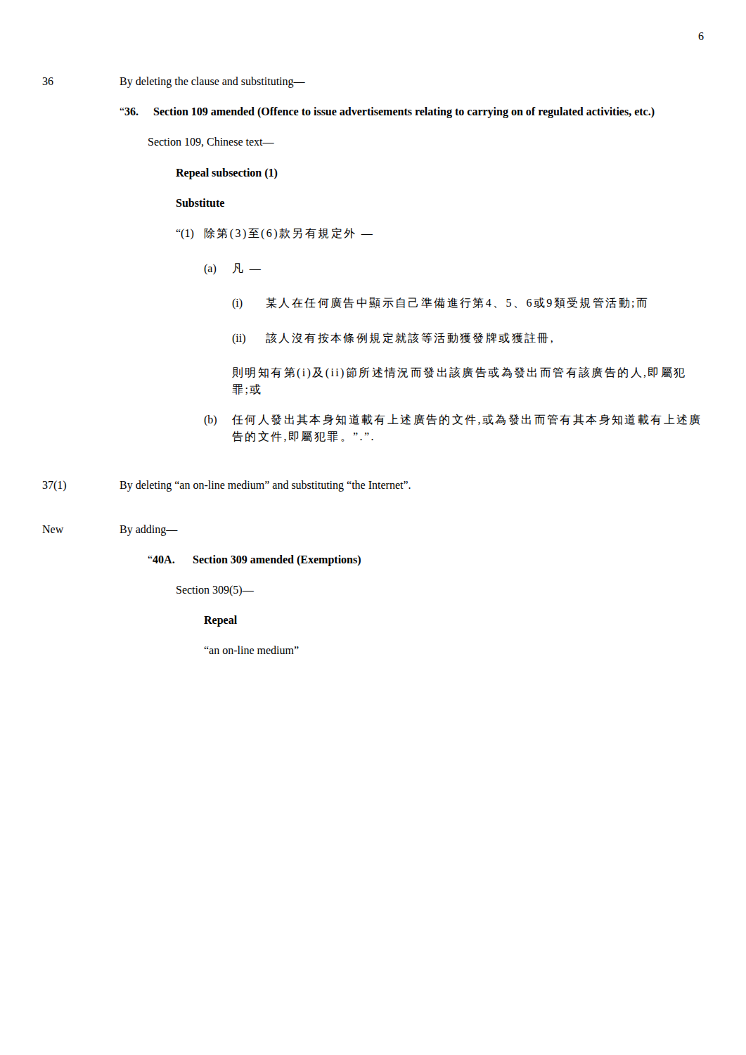6
36
By deleting the clause and substituting—
“36.
Section 109 amended (Offence to issue advertisements relating to carrying on of regulated activities, etc.)
Section 109, Chinese text—
Repeal subsection (1)
Substitute
“(1)
除第(3)至(6)款另有規定外 —
(a)
凡 —
(i)
某人在任何廣告中顯示自己準備進行第4、5、6或9類受規管活動;而
(ii)
該人沒有按本條例規定就該等活動獲發牌或獲註冊,
則明知有第(i)及(ii)節所述情況而發出該廣告或為發出而管有該廣告的人,即屬犯罪;或
(b)
任何人發出其本身知道載有上述廣告的文件,或為發出而管有其本身知道載有上述廣告的文件,即屬犯罪。”.”.
37(1)
By deleting “an on-line medium” and substituting “the Internet”.
New
By adding—
“40A.
Section 309 amended (Exemptions)
Section 309(5)—
Repeal
“an on-line medium”